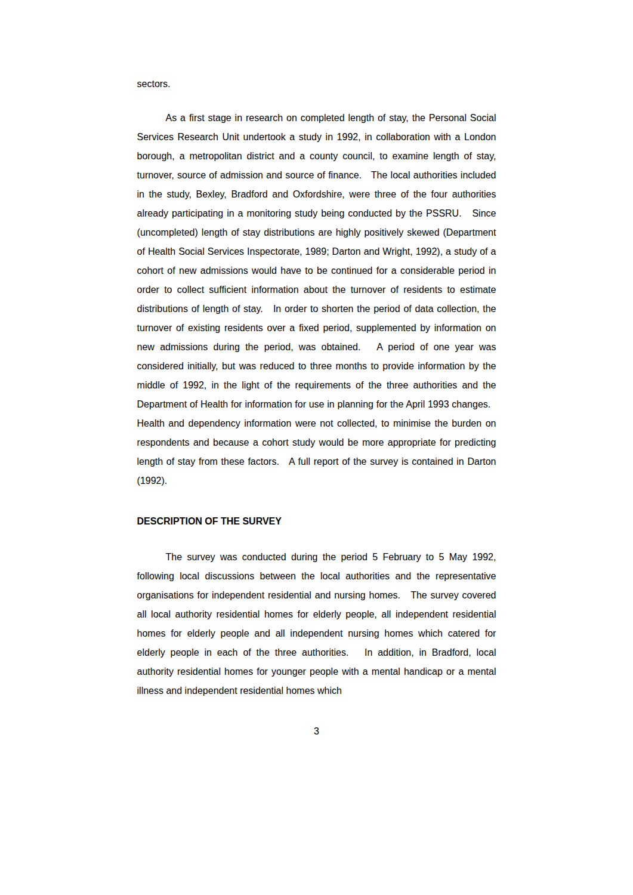sectors.
As a first stage in research on completed length of stay, the Personal Social Services Research Unit undertook a study in 1992, in collaboration with a London borough, a metropolitan district and a county council, to examine length of stay, turnover, source of admission and source of finance. The local authorities included in the study, Bexley, Bradford and Oxfordshire, were three of the four authorities already participating in a monitoring study being conducted by the PSSRU. Since (uncompleted) length of stay distributions are highly positively skewed (Department of Health Social Services Inspectorate, 1989; Darton and Wright, 1992), a study of a cohort of new admissions would have to be continued for a considerable period in order to collect sufficient information about the turnover of residents to estimate distributions of length of stay. In order to shorten the period of data collection, the turnover of existing residents over a fixed period, supplemented by information on new admissions during the period, was obtained. A period of one year was considered initially, but was reduced to three months to provide information by the middle of 1992, in the light of the requirements of the three authorities and the Department of Health for information for use in planning for the April 1993 changes. Health and dependency information were not collected, to minimise the burden on respondents and because a cohort study would be more appropriate for predicting length of stay from these factors. A full report of the survey is contained in Darton (1992).
DESCRIPTION OF THE SURVEY
The survey was conducted during the period 5 February to 5 May 1992, following local discussions between the local authorities and the representative organisations for independent residential and nursing homes. The survey covered all local authority residential homes for elderly people, all independent residential homes for elderly people and all independent nursing homes which catered for elderly people in each of the three authorities. In addition, in Bradford, local authority residential homes for younger people with a mental handicap or a mental illness and independent residential homes which
3